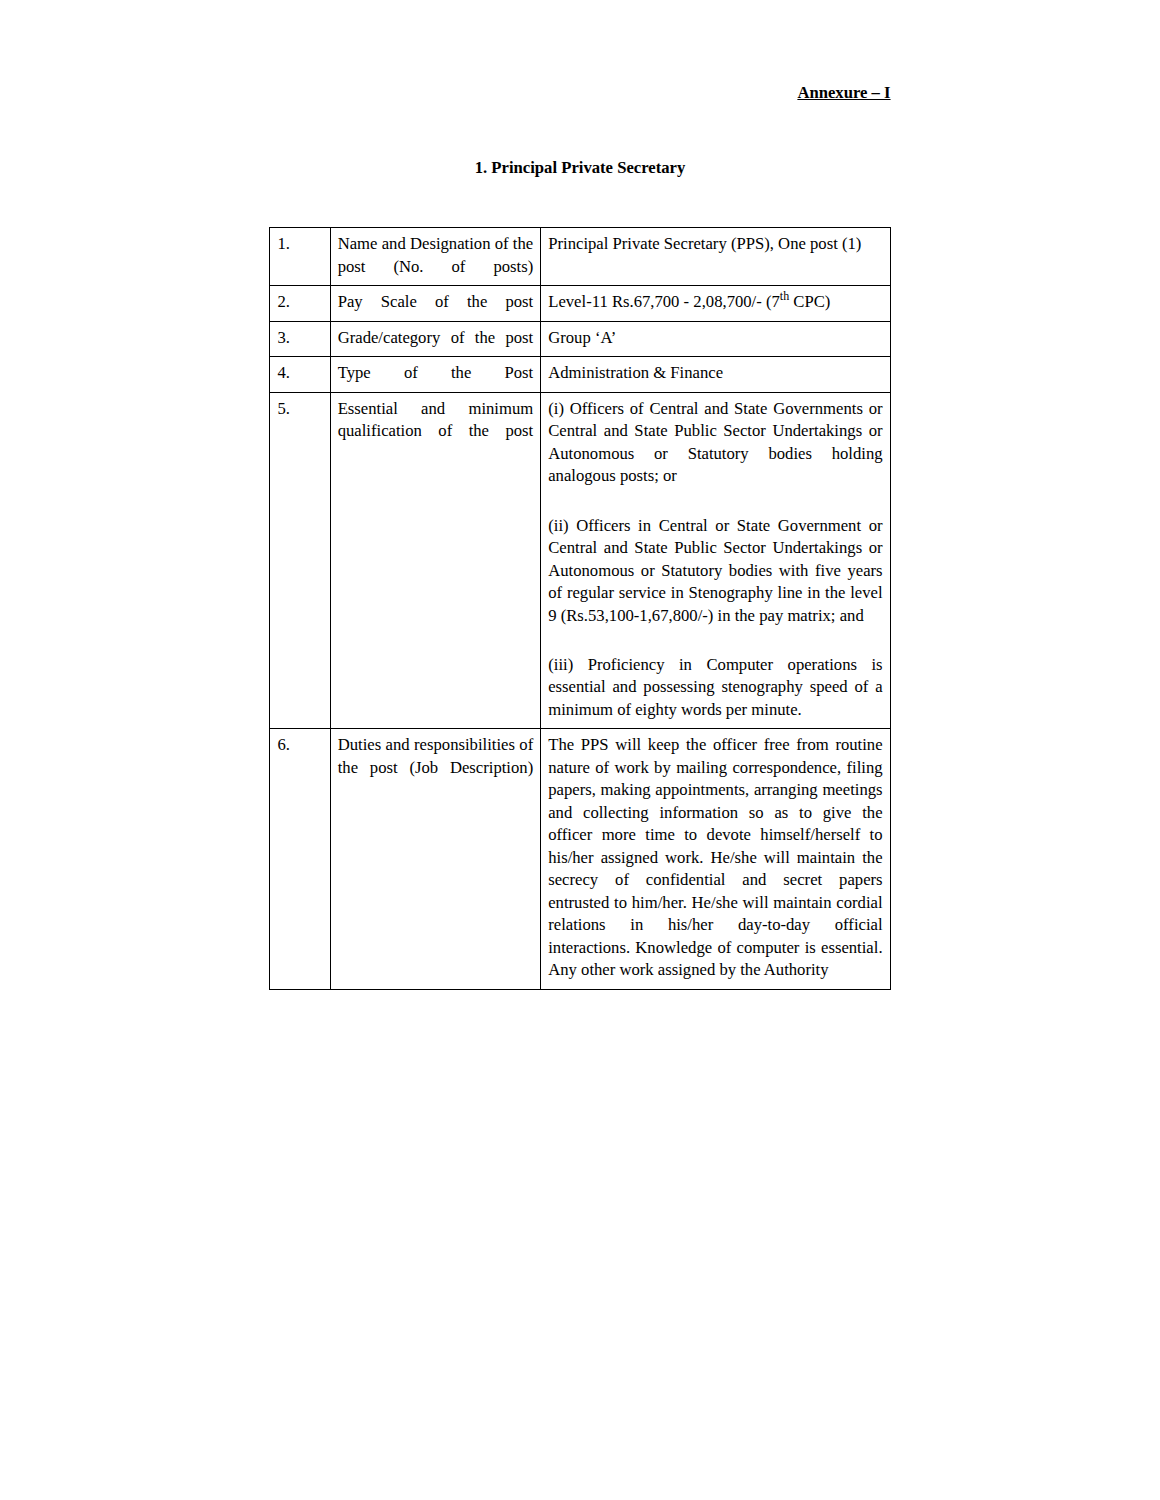Annexure – I
1. Principal Private Secretary
| 1. | Name and Designation of the post (No. of posts) | Principal Private Secretary (PPS), One post (1) |
| 2. | Pay Scale of the post | Level-11 Rs.67,700 - 2,08,700/- (7 th CPC) |
| 3. | Grade/category of the post | Group ‘A’ |
| 4. | Type of the Post | Administration & Finance |
| 5. | Essential and minimum qualification of the post | (i) Officers of Central and State Governments or Central and State Public Sector Undertakings or Autonomous or Statutory bodies holding analogous posts; or (ii) Officers in Central or State Government or Central and State Public Sector Undertakings or Autonomous or Statutory bodies with five years of regular service in Stenography line in the level 9 (Rs.53,100-1,67,800/-) in the pay matrix; and (iii) Proficiency in Computer operations is essential and possessing stenography speed of a minimum of eighty words per minute. |
| 6. | Duties and responsibilities of the post (Job Description) | The PPS will keep the officer free from routine nature of work by mailing correspondence, filing papers, making appointments, arranging meetings and collecting information so as to give the officer more time to devote himself/herself to his/her assigned work. He/she will maintain the secrecy of confidential and secret papers entrusted to him/her. He/she will maintain cordial relations in his/her day-to-day official interactions. Knowledge of computer is essential. Any other work assigned by the Authority |